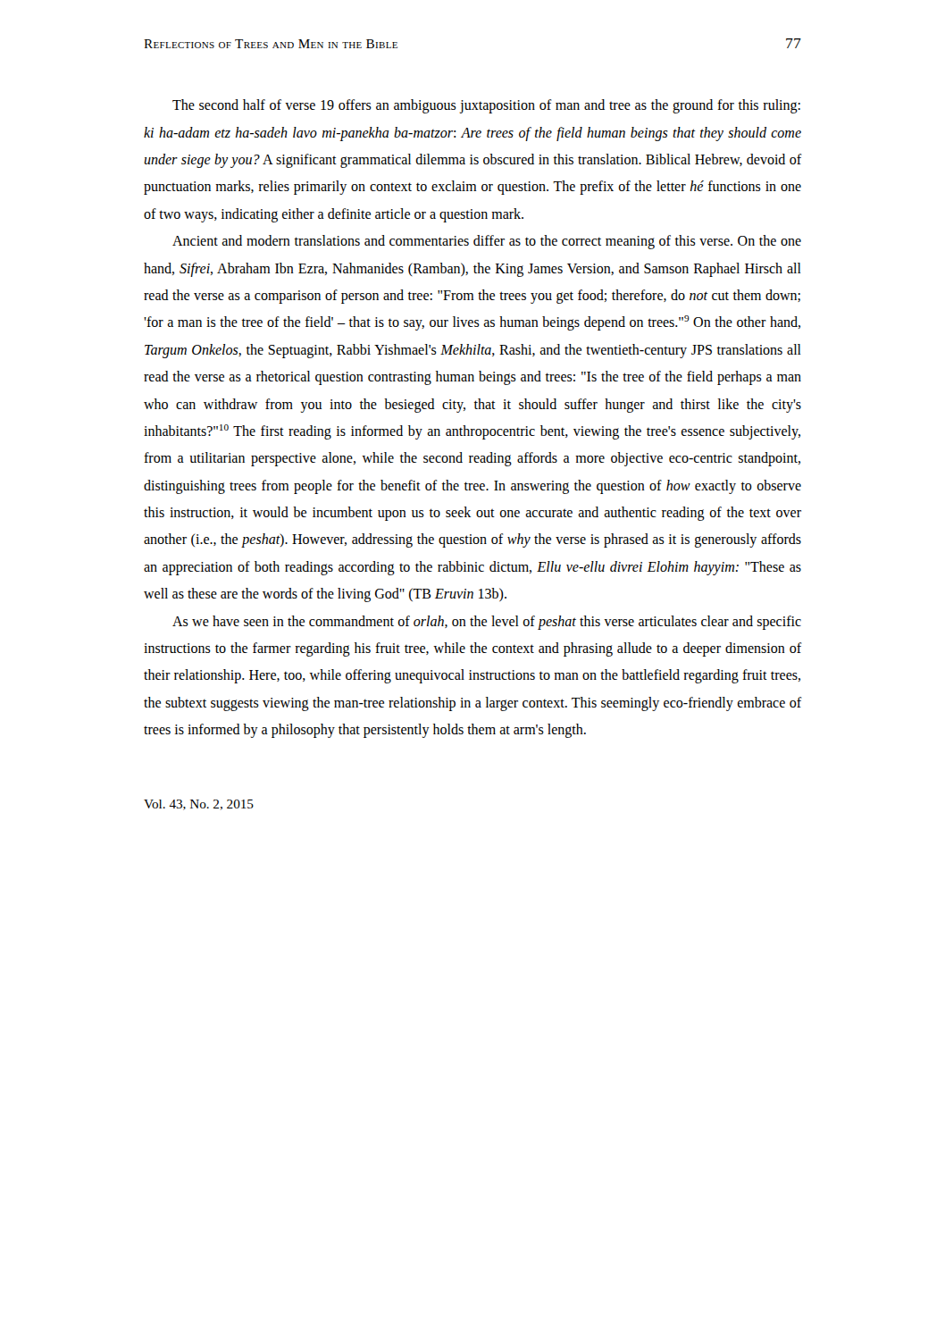Reflections of Trees and Men in the Bible 77
The second half of verse 19 offers an ambiguous juxtaposition of man and tree as the ground for this ruling: ki ha-adam etz ha-sadeh lavo mi-panekha ba-matzor: Are trees of the field human beings that they should come under siege by you? A significant grammatical dilemma is obscured in this translation. Biblical Hebrew, devoid of punctuation marks, relies primarily on context to exclaim or question. The prefix of the letter hé functions in one of two ways, indicating either a definite article or a question mark.
Ancient and modern translations and commentaries differ as to the correct meaning of this verse. On the one hand, Sifrei, Abraham Ibn Ezra, Nahmanides (Ramban), the King James Version, and Samson Raphael Hirsch all read the verse as a comparison of person and tree: "From the trees you get food; therefore, do not cut them down; 'for a man is the tree of the field' – that is to say, our lives as human beings depend on trees."9 On the other hand, Targum Onkelos, the Septuagint, Rabbi Yishmael's Mekhilta, Rashi, and the twentieth-century JPS translations all read the verse as a rhetorical question contrasting human beings and trees: "Is the tree of the field perhaps a man who can withdraw from you into the besieged city, that it should suffer hunger and thirst like the city's inhabitants?"10 The first reading is informed by an anthropocentric bent, viewing the tree's essence subjectively, from a utilitarian perspective alone, while the second reading affords a more objective eco-centric standpoint, distinguishing trees from people for the benefit of the tree. In answering the question of how exactly to observe this instruction, it would be incumbent upon us to seek out one accurate and authentic reading of the text over another (i.e., the peshat). However, addressing the question of why the verse is phrased as it is generously affords an appreciation of both readings according to the rabbinic dictum, Ellu ve-ellu divrei Elohim hayyim: "These as well as these are the words of the living God" (TB Eruvin 13b).
As we have seen in the commandment of orlah, on the level of peshat this verse articulates clear and specific instructions to the farmer regarding his fruit tree, while the context and phrasing allude to a deeper dimension of their relationship. Here, too, while offering unequivocal instructions to man on the battlefield regarding fruit trees, the subtext suggests viewing the man-tree relationship in a larger context. This seemingly eco-friendly embrace of trees is informed by a philosophy that persistently holds them at arm's length.
Vol. 43, No. 2, 2015